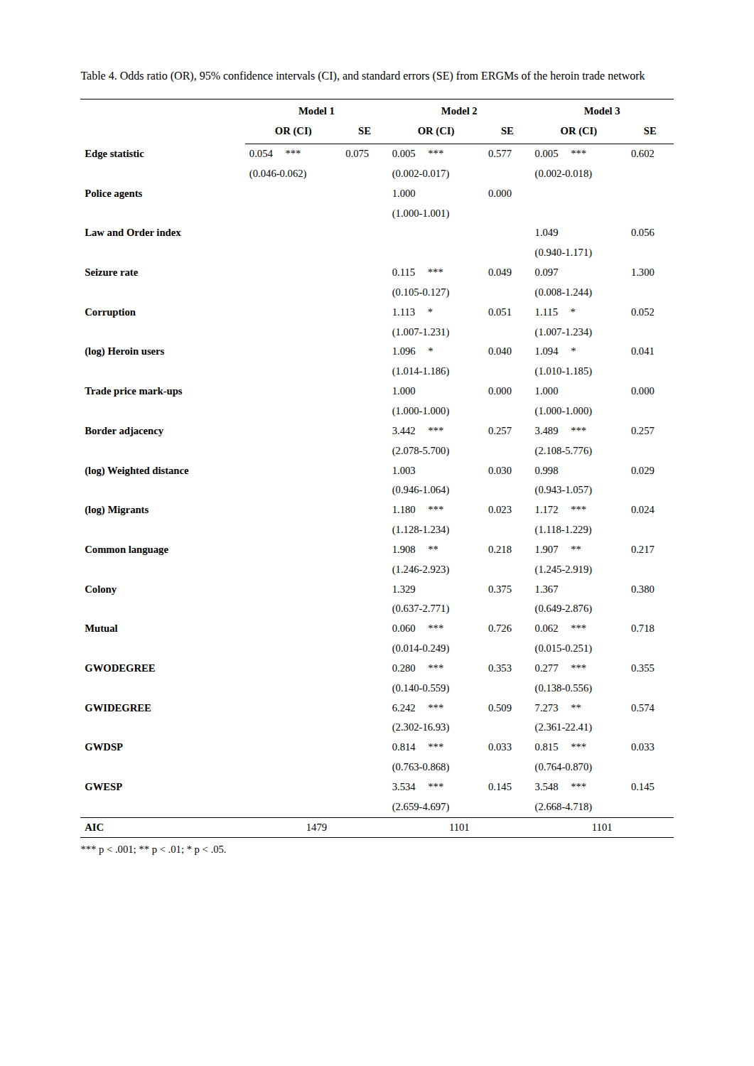Table 4. Odds ratio (OR), 95% confidence intervals (CI), and standard errors (SE) from ERGMs of the heroin trade network
| | Model 1 | Model 2 | Model 3 |
| --- | --- | --- | --- |
| OR (CI) | SE | OR (CI) | SE | OR (CI) | SE |
| Edge statistic | 0.054 *** | 0.075 | 0.005 *** | 0.577 | 0.005 *** | 0.602 |
| | (0.046-0.062) | | (0.002-0.017) | | (0.002-0.018) | |
| Police agents | | | 1.000 | 0.000 | | |
| | | | (1.000-1.001) | | | |
| Law and Order index | | | | | 1.049 | 0.056 |
| | | | | | (0.940-1.171) | |
| Seizure rate | | | 0.115 *** | 0.049 | 0.097 | 1.300 |
| | | | (0.105-0.127) | | (0.008-1.244) | |
| Corruption | | | 1.113 * | 0.051 | 1.115 * | 0.052 |
| | | | (1.007-1.231) | | (1.007-1.234) | |
| (log) Heroin users | | | 1.096 * | 0.040 | 1.094 * | 0.041 |
| | | | (1.014-1.186) | | (1.010-1.185) | |
| Trade price mark-ups | | | 1.000 | 0.000 | 1.000 | 0.000 |
| | | | (1.000-1.000) | | (1.000-1.000) | |
| Border adjacency | | | 3.442 *** | 0.257 | 3.489 *** | 0.257 |
| | | | (2.078-5.700) | | (2.108-5.776) | |
| (log) Weighted distance | | | 1.003 | 0.030 | 0.998 | 0.029 |
| | | | (0.946-1.064) | | (0.943-1.057) | |
| (log) Migrants | | | 1.180 *** | 0.023 | 1.172 *** | 0.024 |
| | | | (1.128-1.234) | | (1.118-1.229) | |
| Common language | | | 1.908 ** | 0.218 | 1.907 ** | 0.217 |
| | | | (1.246-2.923) | | (1.245-2.919) | |
| Colony | | | 1.329 | 0.375 | 1.367 | 0.380 |
| | | | (0.637-2.771) | | (0.649-2.876) | |
| Mutual | | | 0.060 *** | 0.726 | 0.062 *** | 0.718 |
| | | | (0.014-0.249) | | (0.015-0.251) | |
| GWODEGREE | | | 0.280 *** | 0.353 | 0.277 *** | 0.355 |
| | | | (0.140-0.559) | | (0.138-0.556) | |
| GWIDEGREE | | | 6.242 *** | 0.509 | 7.273 ** | 0.574 |
| | | | (2.302-16.93) | | (2.361-22.41) | |
| GWDSP | | | 0.814 *** | 0.033 | 0.815 *** | 0.033 |
| | | | (0.763-0.868) | | (0.764-0.870) | |
| GWESP | | | 3.534 *** | 0.145 | 3.548 *** | 0.145 |
| | | | (2.659-4.697) | | (2.668-4.718) | |
| AIC | 1479 | 1101 | 1101 |
*** p < .001; ** p < .01; * p < .05.